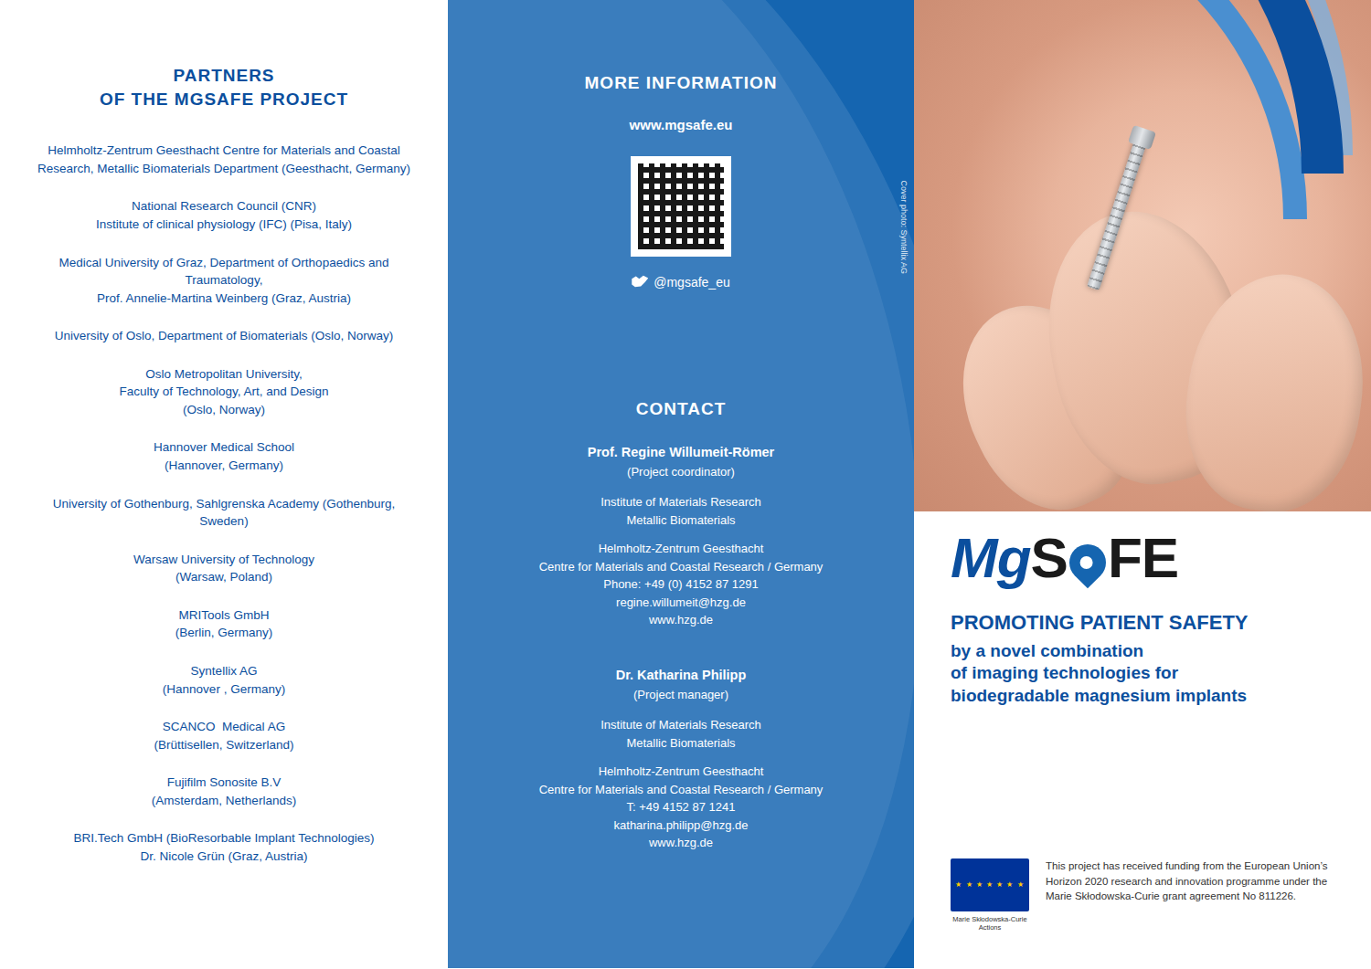PARTNERS
OF THE MGSAFE PROJECT
Helmholtz-Zentrum Geesthacht Centre for Materials and Coastal Research, Metallic Biomaterials Department (Geesthacht, Germany)
National Research Council (CNR)
Institute of clinical physiology (IFC) (Pisa, Italy)
Medical University of Graz, Department of Orthopaedics and Traumatology,
Prof. Annelie-Martina Weinberg (Graz, Austria)
University of Oslo, Department of Biomaterials (Oslo, Norway)
Oslo Metropolitan University,
Faculty of Technology, Art, and Design
(Oslo, Norway)
Hannover Medical School
(Hannover, Germany)
University of Gothenburg, Sahlgrenska Academy (Gothenburg, Sweden)
Warsaw University of Technology
(Warsaw, Poland)
MRITools GmbH
(Berlin, Germany)
Syntellix AG
(Hannover , Germany)
SCANCO Medical AG
(Brüttisellen, Switzerland)
Fujifilm Sonosite B.V
(Amsterdam, Netherlands)
BRI.Tech GmbH (BioResorbable Implant Technologies)
Dr. Nicole Grün (Graz, Austria)
MORE INFORMATION
www.mgsafe.eu
@mgsafe_eu
CONTACT
Prof. Regine Willumeit-Römer
(Project coordinator)
Institute of Materials Research
Metallic Biomaterials
Helmholtz-Zentrum Geesthacht
Centre for Materials and Coastal Research / Germany
Phone: +49 (0) 4152 87 1291
regine.willumeit@hzg.de
www.hzg.de
Dr. Katharina Philipp
(Project manager)
Institute of Materials Research
Metallic Biomaterials
Helmholtz-Zentrum Geesthacht
Centre for Materials and Coastal Research / Germany
T: +49 4152 87 1241
katharina.philipp@hzg.de
www.hzg.de
Cover photo: Syntellix AG
Mg S FE
PROMOTING PATIENT SAFETY by a novel combination
of imaging technologies for
biodegradable magnesium implants
Marie Skłodowska-Curie
Actions
This project has received funding from the European Union’s Horizon 2020 research and innovation programme under the Marie Skłodowska-Curie grant agreement No 811226.